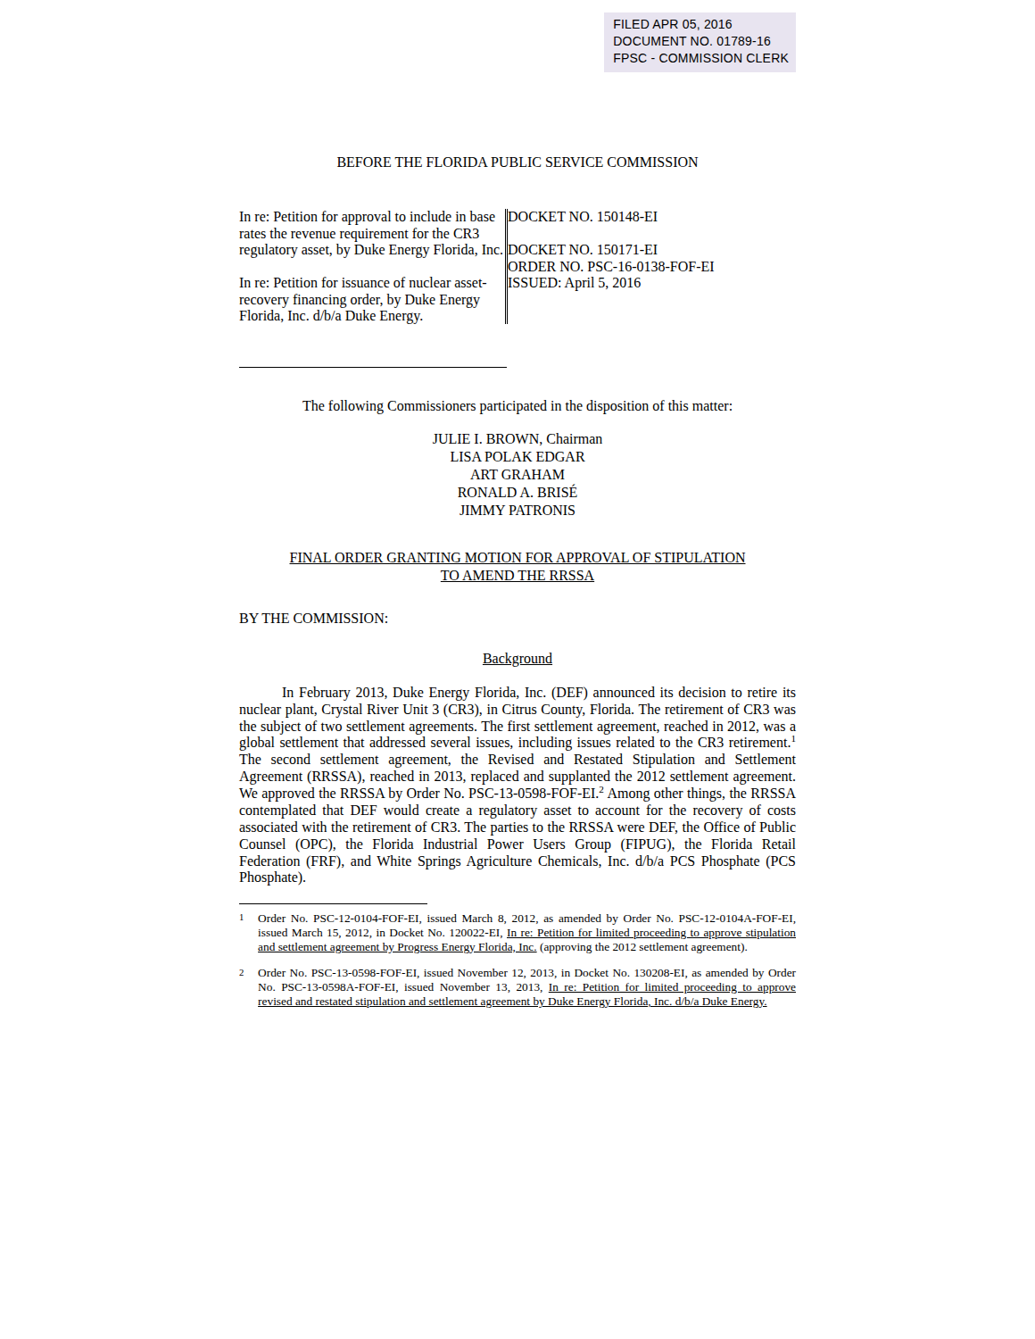FILED APR 05, 2016
DOCUMENT NO. 01789-16
FPSC - COMMISSION CLERK
BEFORE THE FLORIDA PUBLIC SERVICE COMMISSION
| In re: Petition for approval to include in base rates the revenue requirement for the CR3 regulatory asset, by Duke Energy Florida, Inc. In re: Petition for issuance of nuclear asset-recovery financing order, by Duke Energy Florida, Inc. d/b/a Duke Energy. | DOCKET NO. 150148-EI DOCKET NO. 150171-EI ORDER NO. PSC-16-0138-FOF-EI ISSUED: April 5, 2016 |
The following Commissioners participated in the disposition of this matter:
JULIE I. BROWN, Chairman
LISA POLAK EDGAR
ART GRAHAM
RONALD A. BRISÉ
JIMMY PATRONIS
FINAL ORDER GRANTING MOTION FOR APPROVAL OF STIPULATION
TO AMEND THE RRSSA
BY THE COMMISSION:
Background
In February 2013, Duke Energy Florida, Inc. (DEF) announced its decision to retire its nuclear plant, Crystal River Unit 3 (CR3), in Citrus County, Florida. The retirement of CR3 was the subject of two settlement agreements. The first settlement agreement, reached in 2012, was a global settlement that addressed several issues, including issues related to the CR3 retirement.1 The second settlement agreement, the Revised and Restated Stipulation and Settlement Agreement (RRSSA), reached in 2013, replaced and supplanted the 2012 settlement agreement. We approved the RRSSA by Order No. PSC-13-0598-FOF-EI.2 Among other things, the RRSSA contemplated that DEF would create a regulatory asset to account for the recovery of costs associated with the retirement of CR3. The parties to the RRSSA were DEF, the Office of Public Counsel (OPC), the Florida Industrial Power Users Group (FIPUG), the Florida Retail Federation (FRF), and White Springs Agriculture Chemicals, Inc. d/b/a PCS Phosphate (PCS Phosphate).
1
Order No. PSC-12-0104-FOF-EI, issued March 8, 2012, as amended by Order No. PSC-12-0104A-FOF-EI, issued March 15, 2012, in Docket No. 120022-EI, In re: Petition for limited proceeding to approve stipulation and settlement agreement by Progress Energy Florida, Inc. (approving the 2012 settlement agreement).
2
Order No. PSC-13-0598-FOF-EI, issued November 12, 2013, in Docket No. 130208-EI, as amended by Order No. PSC-13-0598A-FOF-EI, issued November 13, 2013, In re: Petition for limited proceeding to approve revised and restated stipulation and settlement agreement by Duke Energy Florida, Inc. d/b/a Duke Energy.